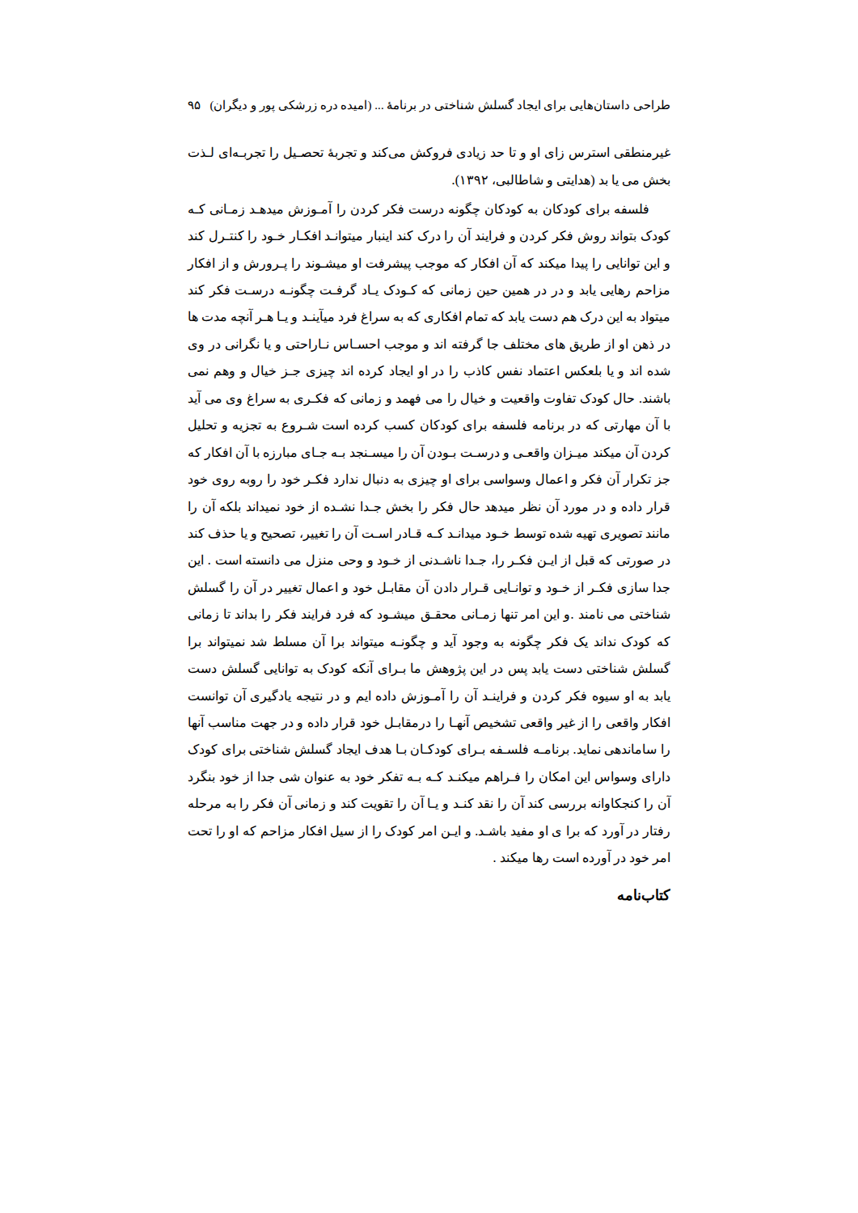طراحی داستان‌هایی برای ایجاد گسلش شناختی در برنامهٔ ... (امیده دره زرشکی پور و دیگران) ۹۵
غیرمنطقی استرس زای او و تا حد زیادی فروکش می‌کند و تجربهٔ تحصـیل را تجربـه‌ای لـذت بخش می یا بد (هدایتی و شاطالبی، ۱۳۹۲).
فلسفه برای کودکان به کودکان چگونه درست فکر کردن را آمـوزش میدهـد زمـانی کـه کودک بتواند روش فکر کردن و فرایند آن را درک کند اینبار میتوانـد افکـار خـود را کنتـرل کند و این توانایی را پیدا میکند که آن افکار که موجب پیشرفت او میشـوند را پـرورش و از افکار مزاحم رهایی یابد و در در همین حین زمانی که کـودک یـاد گرفـت چگونـه درسـت فکر کند میتواد به این درک هم دست یابد که تمام افکاری که به سراغ فرد میآینـد و یـا هـر آنچه مدت ها در ذهن او از طریق های مختلف جا گرفته اند و موجب احسـاس نـاراحتی و یا نگرانی در وی شده اند و یا بلعکس اعتماد نفس کاذب را در او ایجاد کرده اند چیزی جـز خیال و وهم نمی باشند. حال کودک تفاوت واقعیت و خیال را می فهمد و زمانی که فکـری به سراغ وی می آید با آن مهارتی که در برنامه فلسفه برای کودکان کسب کرده است شـروع به تجزیه و تحلیل کردن آن میکند میـزان واقعـی و درسـت بـودن آن را میسـنجد بـه جـای مبارزه با آن افکار که جز تکرار آن فکر و اعمال وسواسی برای او چیزی به دنبال ندارد فکـر خود را روبه روی خود قرار داده و در مورد آن نظر میدهد حال فکر را بخش جـدا نشـده از خود نمیداند بلکه آن را مانند تصویری تهیه شده توسط خـود میدانـد کـه قـادر اسـت آن را تغییر، تصحیح و یا حذف کند در صورتی که قبل از ایـن فکـر را، جـدا ناشـدنی از خـود و وحی منزل می دانسته است . این جدا سازی فکـر از خـود و توانـایی قـرار دادن آن مقابـل خود و اعمال تغییر در آن را گسلش شناختی می نامند .و این امر تنها زمـانی محقـق میشـود که فرد فرایند فکر را بداند تا زمانی که کودک نداند یک فکر چگونه به وجود آید و چگونـه میتواند برا آن مسلط شد نمیتواند برا گسلش شناختی دست یابد پس در این پژوهش ما بـرای آنکه کودک به توانایی گسلش دست یابد به او سیوه فکر کردن و فراینـد آن را آمـوزش داده ایم و در نتیجه یادگیری آن توانست افکار واقعی را از غیر واقعی تشخیص آنهـا را درمقابـل خود قرار داده و در جهت مناسب آنها را ساماندهی نماید. برنامـه فلسـفه بـرای کودکـان بـا هدف ایجاد گسلش شناختی برای کودک دارای وسواس این امکان را فـراهم میکنـد کـه بـه تفکر خود به عنوان شی جدا از خود بنگرد آن را کنجکاوانه بررسی کند آن را نقد کنـد و یـا آن را تقویت کند و زمانی آن فکر را به مرحله رفتار در آورد که برا ی او مفید باشـد. و ایـن امر کودک را از سیل افکار مزاحم که او را تحت امر خود در آورده است رها میکند .
کتاب‌نامه